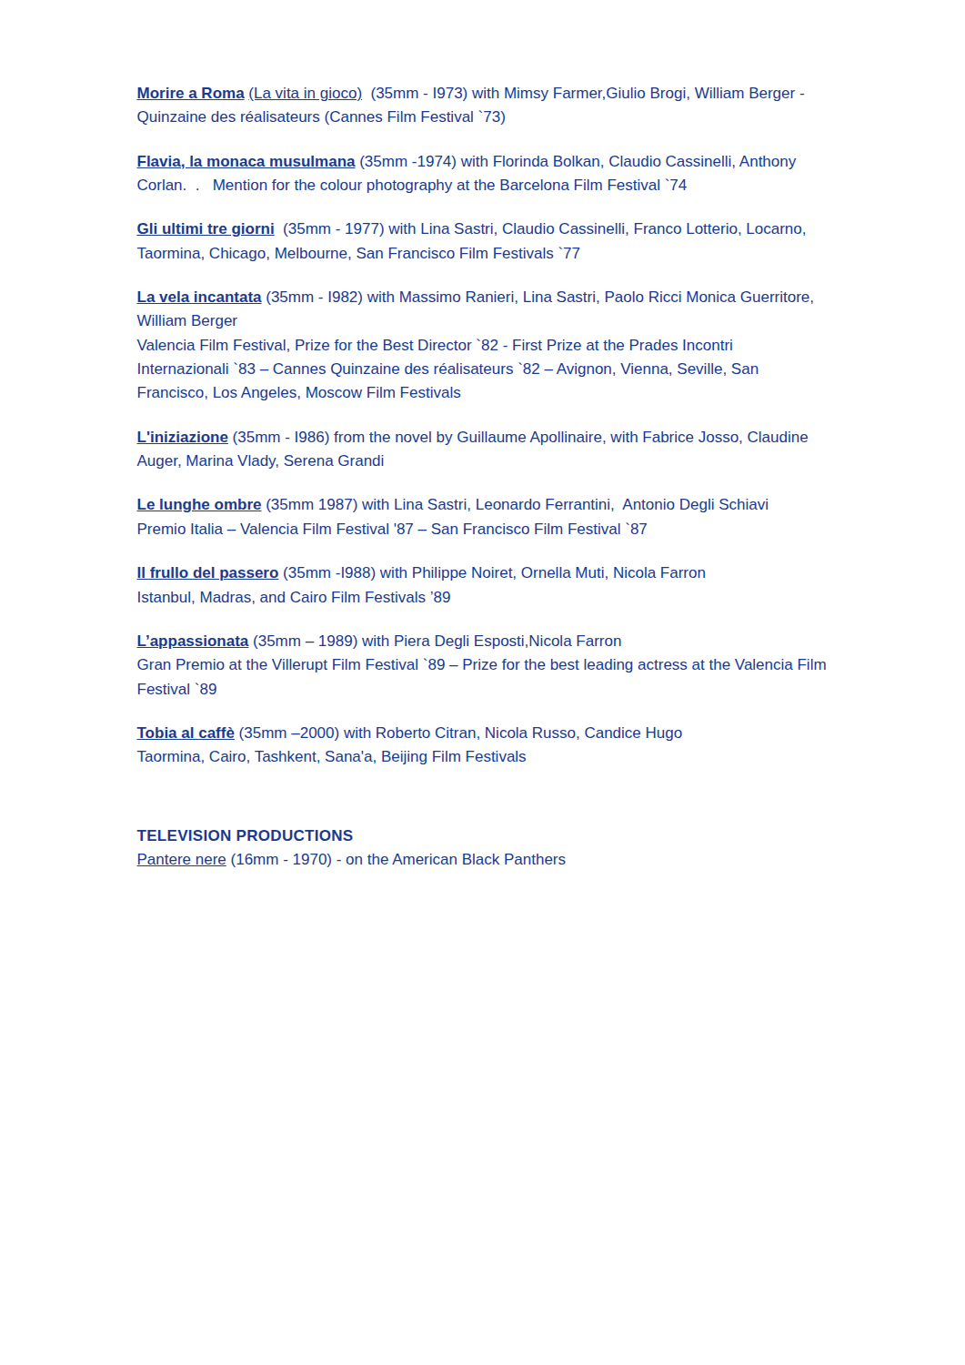Morire a Roma (La vita in gioco) (35mm - I973) with Mimsy Farmer,Giulio Brogi, William Berger - Quinzaine des réalisateurs (Cannes Film Festival `73)
Flavia, la monaca musulmana (35mm -1974) with Florinda Bolkan, Claudio Cassinelli, Anthony Corlan. . Mention for the colour photography at the Barcelona Film Festival `74
Gli ultimi tre giorni (35mm - 1977) with Lina Sastri, Claudio Cassinelli, Franco Lotterio, Locarno, Taormina, Chicago, Melbourne, San Francisco Film Festivals `77
La vela incantata (35mm - I982) with Massimo Ranieri, Lina Sastri, Paolo Ricci Monica Guerritore, William Berger
Valencia Film Festival, Prize for the Best Director `82 - First Prize at the Prades Incontri Internazionali `83 – Cannes Quinzaine des réalisateurs `82 – Avignon, Vienna, Seville, San Francisco, Los Angeles, Moscow Film Festivals
L'iniziazione (35mm - I986) from the novel by Guillaume Apollinaire, with Fabrice Josso, Claudine Auger, Marina Vlady, Serena Grandi
Le lunghe ombre (35mm 1987) with Lina Sastri, Leonardo Ferrantini, Antonio Degli Schiavi
Premio Italia – Valencia Film Festival '87 – San Francisco Film Festival `87
Il frullo del passero (35mm -I988) with Philippe Noiret, Ornella Muti, Nicola Farron
Istanbul, Madras, and Cairo Film Festivals ’89
L’appassionata (35mm – 1989) with Piera Degli Esposti,Nicola Farron
Gran Premio at the Villerupt Film Festival `89 – Prize for the best leading actress at the Valencia Film Festival `89
Tobia al caffè (35mm –2000) with Roberto Citran, Nicola Russo, Candice Hugo
Taormina, Cairo, Tashkent, Sana'a, Beijing Film Festivals
TELEVISION PRODUCTIONS
Pantere nere (16mm - 1970) - on the American Black Panthers